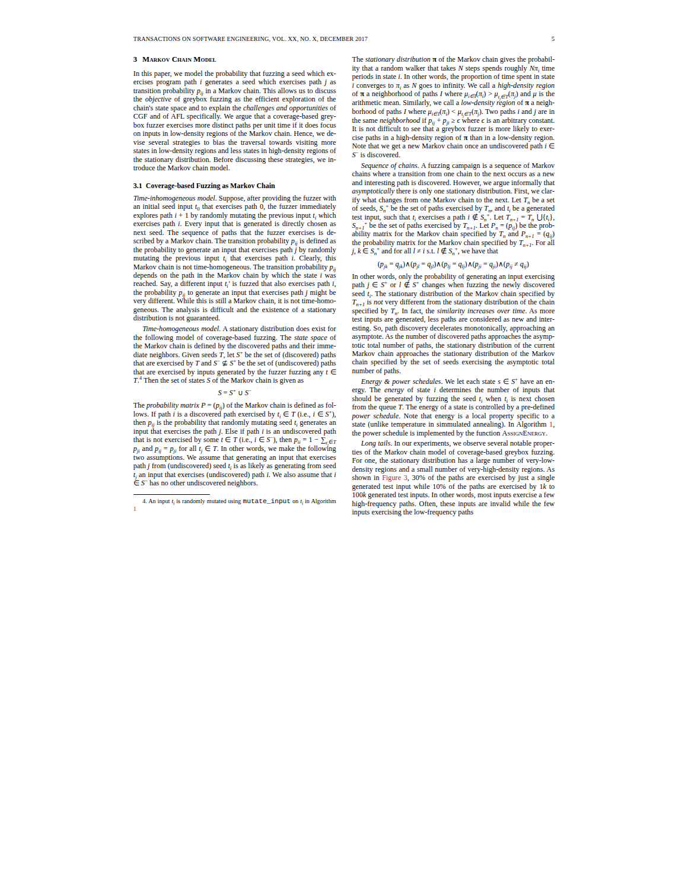Transactions on Software Engineering, Vol. XX, No. X, December 2017
5
3 Markov Chain Model
In this paper, we model the probability that fuzzing a seed which exercises program path i generates a seed which exercises path j as transition probability pij in a Markov chain. This allows us to discuss the objective of greybox fuzzing as the efficient exploration of the chain's state space and to explain the challenges and opportunities of CGF and of AFL specifically. We argue that a coverage-based greybox fuzzer exercises more distinct paths per unit time if it does focus on inputs in low-density regions of the Markov chain. Hence, we devise several strategies to bias the traversal towards visiting more states in low-density regions and less states in high-density regions of the stationary distribution. Before discussing these strategies, we introduce the Markov chain model.
3.1 Coverage-based Fuzzing as Markov Chain
Time-inhomogeneous model. Suppose, after providing the fuzzer with an initial seed input t0 that exercises path 0, the fuzzer immediately explores path i + 1 by randomly mutating the previous input ti which exercises path i. Every input that is generated is directly chosen as next seed. The sequence of paths that the fuzzer exercises is described by a Markov chain. The transition probability pij is defined as the probability to generate an input that exercises path j by randomly mutating the previous input ti that exercises path i. Clearly, this Markov chain is not time-homogeneous. The transition probability pij depends on the path in the Markov chain by which the state i was reached. Say, a different input ti′ is fuzzed that also exercises path i, the probability pij to generate an input that exercises path j might be very different. While this is still a Markov chain, it is not time-homogeneous. The analysis is difficult and the existence of a stationary distribution is not guaranteed.
Time-homogeneous model. A stationary distribution does exist for the following model of coverage-based fuzzing. The state space of the Markov chain is defined by the discovered paths and their immediate neighbors. Given seeds T, let S+ be the set of (discovered) paths that are exercised by T and S− ⊈ S+ be the set of (undiscovered) paths that are exercised by inputs generated by the fuzzer fuzzing any t ∈ T.4 Then the set of states S of the Markov chain is given as
S = S+ ∪ S−
The probability matrix P = (pij) of the Markov chain is defined as follows. If path i is a discovered path exercised by ti ∈ T (i.e., i ∈ S+), then pij is the probability that randomly mutating seed ti generates an input that exercises the path j. Else if path i is an undiscovered path that is not exercised by some t ∈ T (i.e., i ∈ S−), then pii = 1 − ∑tj∈T pji and pij = pji for all tj ∈ T. In other words, we make the following two assumptions. We assume that generating an input that exercises path j from (undiscovered) seed ti is as likely as generating from seed tj an input that exercises (undiscovered) path i. We also assume that i ∈ S− has no other undiscovered neighbors.
4. An input ti is randomly mutated using mutate_input on ti in Algorithm 1
The stationary distribution π of the Markov chain gives the probability that a random walker that takes N steps spends roughly Nπi time periods in state i. In other words, the proportion of time spent in state i converges to πi as N goes to infinity. We call a high-density region of π a neighborhood of paths I where μi∈I(πi) > μtj∈T(πj) and μ is the arithmetic mean. Similarly, we call a low-density region of π a neighborhood of paths I where μi∈I(πi) < μtj∈T(πj). Two paths i and j are in the same neighborhood if pij + pji ≥ ϵ where ϵ is an arbitrary constant. It is not difficult to see that a greybox fuzzer is more likely to exercise paths in a high-density region of π than in a low-density region. Note that we get a new Markov chain once an undiscovered path i ∈ S− is discovered.
Sequence of chains. A fuzzing campaign is a sequence of Markov chains where a transition from one chain to the next occurs as a new and interesting path is discovered. However, we argue informally that asymptotically there is only one stationary distribution. First, we clarify what changes from one Markov chain to the next. Let Tn be a set of seeds, Sn+ be the set of paths exercised by Tn, and ti be a generated test input, such that ti exercises a path i ∉ Sn+. Let Tn+1 = Tn ⋃{ti}, Sn+1+ be the set of paths exercised by Tn+1. Let Pn = (pij) be the probability matrix for the Markov chain specified by Tn and Pn+1 = (qij) the probability matrix for the Markov chain specified by Tn+1. For all j, k ∈ Sn+ and for all l ≠ i s.t. l ∉ Sn+, we have that
(pjk = qjk)∧(pjl = qjl)∧(plj = qlj)∧(pji = qji)∧(pij ≠ qij)
In other words, only the probability of generating an input exercising path j ∈ S+ or l ∉ S+ changes when fuzzing the newly discovered seed ti. The stationary distribution of the Markov chain specified by Tn+1 is not very different from the stationary distribution of the chain specified by Tn. In fact, the similarity increases over time. As more test inputs are generated, less paths are considered as new and interesting. So, path discovery decelerates monotonically, approaching an asymptote. As the number of discovered paths approaches the asymptotic total number of paths, the stationary distribution of the current Markov chain approaches the stationary distribution of the Markov chain specified by the set of seeds exercising the asymptotic total number of paths.
Energy & power schedules. We let each state s ∈ S+ have an energy. The energy of state i determines the number of inputs that should be generated by fuzzing the seed ti when ti is next chosen from the queue T. The energy of a state is controlled by a pre-defined power schedule. Note that energy is a local property specific to a state (unlike temperature in simmulated annealing). In Algorithm 1, the power schedule is implemented by the function AssignEnergy.
Long tails. In our experiments, we observe several notable properties of the Markov chain model of coverage-based greybox fuzzing. For one, the stationary distribution has a large number of very-low-density regions and a small number of very-high-density regions. As shown in Figure 3, 30% of the paths are exercised by just a single generated test input while 10% of the paths are exercised by 1k to 100k generated test inputs. In other words, most inputs exercise a few high-frequency paths. Often, these inputs are invalid while the few inputs exercising the low-frequency paths